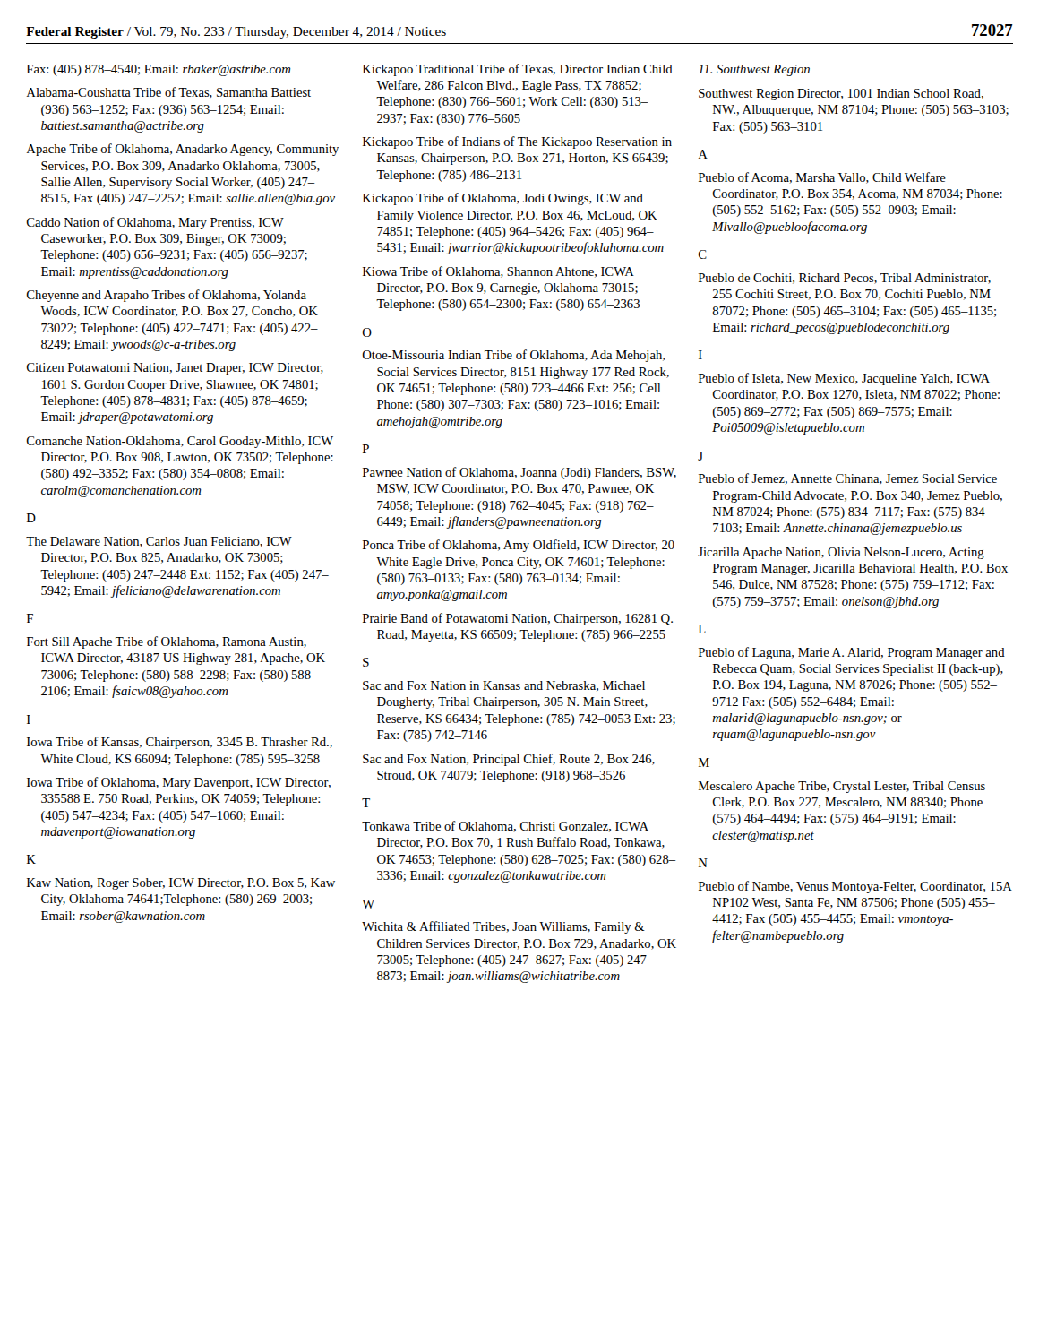Federal Register / Vol. 79, No. 233 / Thursday, December 4, 2014 / Notices
72027
Fax: (405) 878–4540; Email: rbaker@astribe.com
Alabama-Coushatta Tribe of Texas, Samantha Battiest (936) 563–1252; Fax: (936) 563–1254; Email: battiest.samantha@actribe.org
Apache Tribe of Oklahoma, Anadarko Agency, Community Services, P.O. Box 309, Anadarko Oklahoma, 73005, Sallie Allen, Supervisory Social Worker, (405) 247–8515, Fax (405) 247–2252; Email: sallie.allen@bia.gov
Caddo Nation of Oklahoma, Mary Prentiss, ICW Caseworker, P.O. Box 309, Binger, OK 73009; Telephone: (405) 656–9231; Fax: (405) 656–9237; Email: mprentiss@caddonation.org
Cheyenne and Arapaho Tribes of Oklahoma, Yolanda Woods, ICW Coordinator, P.O. Box 27, Concho, OK 73022; Telephone: (405) 422–7471; Fax: (405) 422–8249; Email: ywoods@c-a-tribes.org
Citizen Potawatomi Nation, Janet Draper, ICW Director, 1601 S. Gordon Cooper Drive, Shawnee, OK 74801; Telephone: (405) 878–4831; Fax: (405) 878–4659; Email: jdraper@potawatomi.org
Comanche Nation-Oklahoma, Carol Gooday-Mithlo, ICW Director, P.O. Box 908, Lawton, OK 73502; Telephone: (580) 492–3352; Fax: (580) 354–0808; Email: carolm@comanchenation.com
D
The Delaware Nation, Carlos Juan Feliciano, ICW Director, P.O. Box 825, Anadarko, OK 73005; Telephone: (405) 247–2448 Ext: 1152; Fax (405) 247–5942; Email: jfeliciano@delawarenation.com
F
Fort Sill Apache Tribe of Oklahoma, Ramona Austin, ICWA Director, 43187 US Highway 281, Apache, OK 73006; Telephone: (580) 588–2298; Fax: (580) 588–2106; Email: fsaicw08@yahoo.com
I
Iowa Tribe of Kansas, Chairperson, 3345 B. Thrasher Rd., White Cloud, KS 66094; Telephone: (785) 595–3258
Iowa Tribe of Oklahoma, Mary Davenport, ICW Director, 335588 E. 750 Road, Perkins, OK 74059; Telephone: (405) 547–4234; Fax: (405) 547–1060; Email: mdavenport@iowanation.org
K
Kaw Nation, Roger Sober, ICW Director, P.O. Box 5, Kaw City, Oklahoma 74641;Telephone: (580) 269–2003; Email: rsober@kawnation.com
Kickapoo Traditional Tribe of Texas, Director Indian Child Welfare, 286 Falcon Blvd., Eagle Pass, TX 78852; Telephone: (830) 766–5601; Work Cell: (830) 513–2937; Fax: (830) 776–5605
Kickapoo Tribe of Indians of The Kickapoo Reservation in Kansas, Chairperson, P.O. Box 271, Horton, KS 66439; Telephone: (785) 486–2131
Kickapoo Tribe of Oklahoma, Jodi Owings, ICW and Family Violence Director, P.O. Box 46, McLoud, OK 74851; Telephone: (405) 964–5426; Fax: (405) 964–5431; Email: jwarrior@kickapootribeofoklahoma.com
Kiowa Tribe of Oklahoma, Shannon Ahtone, ICWA Director, P.O. Box 9, Carnegie, Oklahoma 73015; Telephone: (580) 654–2300; Fax: (580) 654–2363
O
Otoe-Missouria Indian Tribe of Oklahoma, Ada Mehojah, Social Services Director, 8151 Highway 177 Red Rock, OK 74651; Telephone: (580) 723–4466 Ext: 256; Cell Phone: (580) 307–7303; Fax: (580) 723–1016; Email: amehojah@omtribe.org
P
Pawnee Nation of Oklahoma, Joanna (Jodi) Flanders, BSW, MSW, ICW Coordinator, P.O. Box 470, Pawnee, OK 74058; Telephone: (918) 762–4045; Fax: (918) 762–6449; Email: jflanders@pawneenation.org
Ponca Tribe of Oklahoma, Amy Oldfield, ICW Director, 20 White Eagle Drive, Ponca City, OK 74601; Telephone: (580) 763–0133; Fax: (580) 763–0134; Email: amyo.ponka@gmail.com
Prairie Band of Potawatomi Nation, Chairperson, 16281 Q. Road, Mayetta, KS 66509; Telephone: (785) 966–2255
S
Sac and Fox Nation in Kansas and Nebraska, Michael Dougherty, Tribal Chairperson, 305 N. Main Street, Reserve, KS 66434; Telephone: (785) 742–0053 Ext: 23; Fax: (785) 742–7146
Sac and Fox Nation, Principal Chief, Route 2, Box 246, Stroud, OK 74079; Telephone: (918) 968–3526
T
Tonkawa Tribe of Oklahoma, Christi Gonzalez, ICWA Director, P.O. Box 70, 1 Rush Buffalo Road, Tonkawa, OK 74653; Telephone: (580) 628–7025; Fax: (580) 628–3336; Email: cgonzalez@tonkawatribe.com
W
Wichita & Affiliated Tribes, Joan Williams, Family & Children Services Director, P.O. Box 729, Anadarko, OK 73005; Telephone: (405) 247–8627; Fax: (405) 247–8873; Email: joan.williams@wichitatribe.com
11. Southwest Region
Southwest Region Director, 1001 Indian School Road, NW., Albuquerque, NM 87104; Phone: (505) 563–3103; Fax: (505) 563–3101
A
Pueblo of Acoma, Marsha Vallo, Child Welfare Coordinator, P.O. Box 354, Acoma, NM 87034; Phone: (505) 552–5162; Fax: (505) 552–0903; Email: Mlvallo@puebloofacoma.org
C
Pueblo de Cochiti, Richard Pecos, Tribal Administrator, 255 Cochiti Street, P.O. Box 70, Cochiti Pueblo, NM 87072; Phone: (505) 465–3104; Fax: (505) 465–1135; Email: richard_pecos@pueblodeconchiti.org
I
Pueblo of Isleta, New Mexico, Jacqueline Yalch, ICWA Coordinator, P.O. Box 1270, Isleta, NM 87022; Phone: (505) 869–2772; Fax (505) 869–7575; Email: Poi05009@isletapueblo.com
J
Pueblo of Jemez, Annette Chinana, Jemez Social Service Program-Child Advocate, P.O. Box 340, Jemez Pueblo, NM 87024; Phone: (575) 834–7117; Fax: (575) 834–7103; Email: Annette.chinana@jemezpueblo.us
Jicarilla Apache Nation, Olivia Nelson-Lucero, Acting Program Manager, Jicarilla Behavioral Health, P.O. Box 546, Dulce, NM 87528; Phone: (575) 759–1712; Fax: (575) 759–3757; Email: onelson@jbhd.org
L
Pueblo of Laguna, Marie A. Alarid, Program Manager and Rebecca Quam, Social Services Specialist II (back-up), P.O. Box 194, Laguna, NM 87026; Phone: (505) 552–9712 Fax: (505) 552–6484; Email: malarid@lagunapueblo-nsn.gov; or rquam@lagunapueblo-nsn.gov
M
Mescalero Apache Tribe, Crystal Lester, Tribal Census Clerk, P.O. Box 227, Mescalero, NM 88340; Phone (575) 464–4494; Fax: (575) 464–9191; Email: clester@matisp.net
N
Pueblo of Nambe, Venus Montoya-Felter, Coordinator, 15A NP102 West, Santa Fe, NM 87506; Phone (505) 455–4412; Fax (505) 455–4455; Email: vmontoya-felter@nambepueblo.org